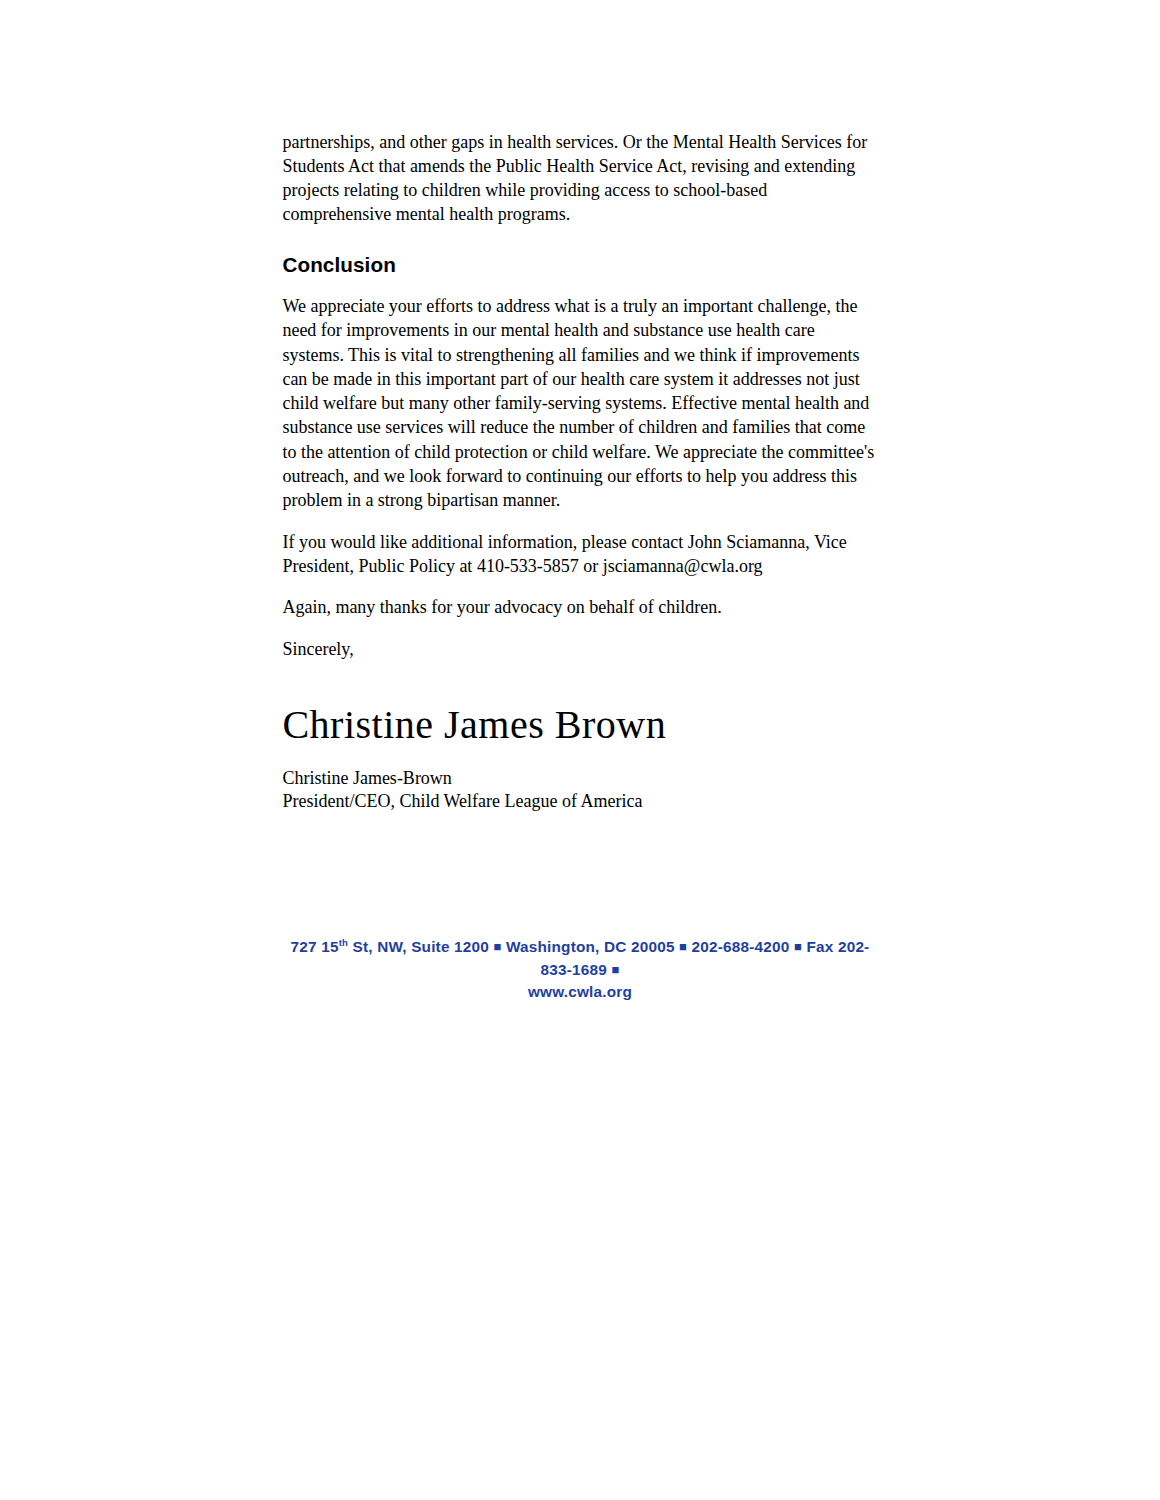partnerships, and other gaps in health services. Or the Mental Health Services for Students Act that amends the Public Health Service Act, revising and extending projects relating to children while providing access to school-based comprehensive mental health programs.
Conclusion
We appreciate your efforts to address what is a truly an important challenge, the need for improvements in our mental health and substance use health care systems. This is vital to strengthening all families and we think if improvements can be made in this important part of our health care system it addresses not just child welfare but many other family-serving systems. Effective mental health and substance use services will reduce the number of children and families that come to the attention of child protection or child welfare. We appreciate the committee's outreach, and we look forward to continuing our efforts to help you address this problem in a strong bipartisan manner.
If you would like additional information, please contact John Sciamanna, Vice President, Public Policy at 410-533-5857 or jsciamanna@cwla.org
Again, many thanks for your advocacy on behalf of children.
Sincerely,
Christine James Brown
Christine James-Brown
President/CEO, Child Welfare League of America
727 15th St, NW, Suite 1200 ■ Washington, DC 20005 ■ 202-688-4200 ■ Fax 202-833-1689 ■
www.cwla.org